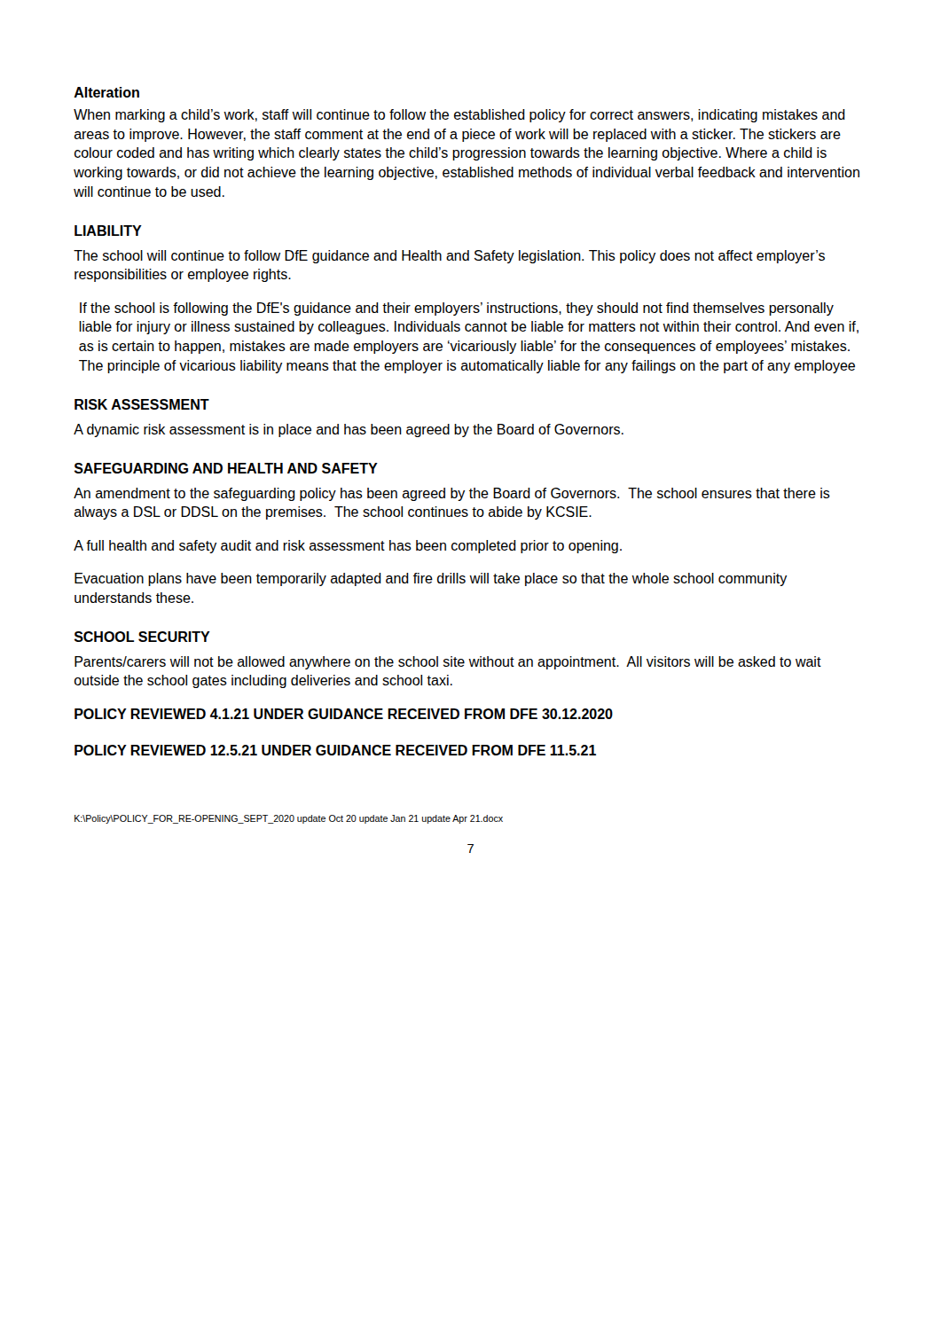Alteration
When marking a child’s work, staff will continue to follow the established policy for correct answers, indicating mistakes and areas to improve. However, the staff comment at the end of a piece of work will be replaced with a sticker. The stickers are colour coded and has writing which clearly states the child’s progression towards the learning objective. Where a child is working towards, or did not achieve the learning objective, established methods of individual verbal feedback and intervention will continue to be used.
LIABILITY
The school will continue to follow DfE guidance and Health and Safety legislation. This policy does not affect employer’s responsibilities or employee rights.
If the school is following the DfE's guidance and their employers’ instructions, they should not find themselves personally liable for injury or illness sustained by colleagues. Individuals cannot be liable for matters not within their control. And even if, as is certain to happen, mistakes are made employers are ‘vicariously liable’ for the consequences of employees’ mistakes. The principle of vicarious liability means that the employer is automatically liable for any failings on the part of any employee
RISK ASSESSMENT
A dynamic risk assessment is in place and has been agreed by the Board of Governors.
SAFEGUARDING AND HEALTH AND SAFETY
An amendment to the safeguarding policy has been agreed by the Board of Governors. The school ensures that there is always a DSL or DDSL on the premises. The school continues to abide by KCSIE.
A full health and safety audit and risk assessment has been completed prior to opening.
Evacuation plans have been temporarily adapted and fire drills will take place so that the whole school community understands these.
SCHOOL SECURITY
Parents/carers will not be allowed anywhere on the school site without an appointment. All visitors will be asked to wait outside the school gates including deliveries and school taxi.
POLICY REVIEWED 4.1.21 UNDER GUIDANCE RECEIVED FROM DFE 30.12.2020
POLICY REVIEWED 12.5.21 UNDER GUIDANCE RECEIVED FROM DFE 11.5.21
K:\Policy\POLICY_FOR_RE-OPENING_SEPT_2020 update Oct 20 update Jan 21 update Apr 21.docx
7